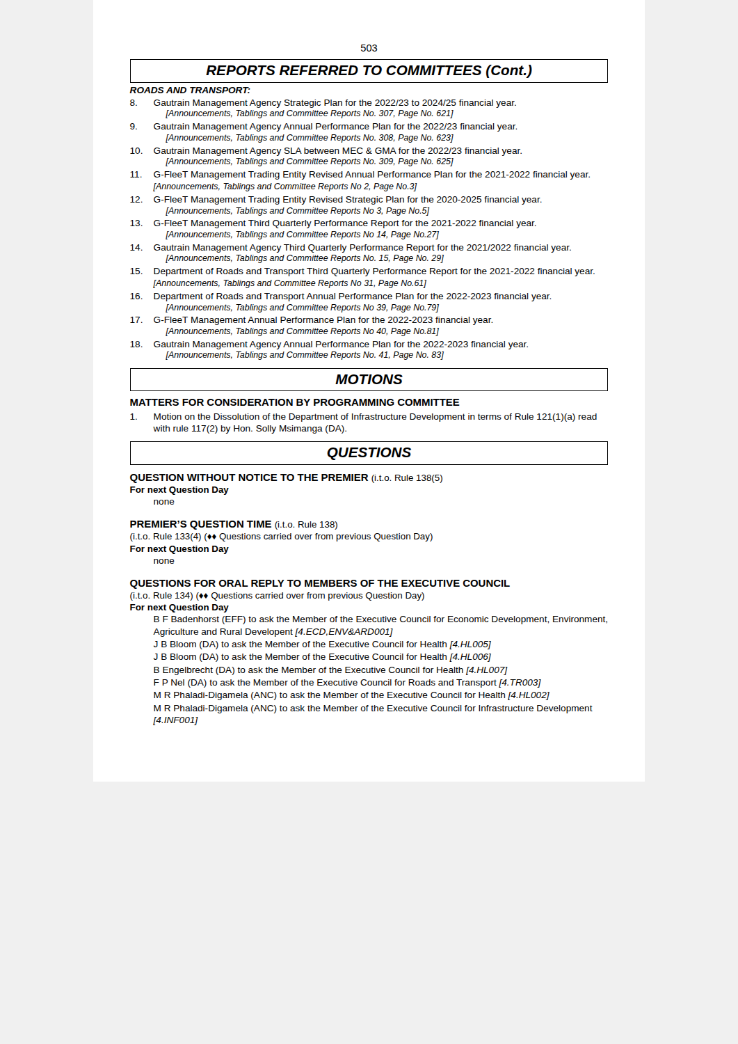503
REPORTS REFERRED TO COMMITTEES (Cont.)
ROADS AND TRANSPORT:
8. Gautrain Management Agency Strategic Plan for the 2022/23 to 2024/25 financial year. [Announcements, Tablings and Committee Reports No. 307, Page No. 621]
9. Gautrain Management Agency Annual Performance Plan for the 2022/23 financial year. [Announcements, Tablings and Committee Reports No. 308, Page No. 623]
10. Gautrain Management Agency SLA between MEC & GMA for the 2022/23 financial year. [Announcements, Tablings and Committee Reports No. 309, Page No. 625]
11. G-FleeT Management Trading Entity Revised Annual Performance Plan for the 2021-2022 financial year. [Announcements, Tablings and Committee Reports No 2, Page No.3]
12. G-FleeT Management Trading Entity Revised Strategic Plan for the 2020-2025 financial year. [Announcements, Tablings and Committee Reports No 3, Page No.5]
13. G-FleeT Management Third Quarterly Performance Report for the 2021-2022 financial year. [Announcements, Tablings and Committee Reports No 14, Page No.27]
14. Gautrain Management Agency Third Quarterly Performance Report for the 2021/2022 financial year. [Announcements, Tablings and Committee Reports No. 15, Page No. 29]
15. Department of Roads and Transport Third Quarterly Performance Report for the 2021-2022 financial year. [Announcements, Tablings and Committee Reports No 31, Page No.61]
16. Department of Roads and Transport Annual Performance Plan for the 2022-2023 financial year. [Announcements, Tablings and Committee Reports No 39, Page No.79]
17. G-FleeT Management Annual Performance Plan for the 2022-2023 financial year. [Announcements, Tablings and Committee Reports No 40, Page No.81]
18. Gautrain Management Agency Annual Performance Plan for the 2022-2023 financial year. [Announcements, Tablings and Committee Reports No. 41, Page No. 83]
MOTIONS
MATTERS FOR CONSIDERATION BY PROGRAMMING COMMITTEE
1. Motion on the Dissolution of the Department of Infrastructure Development in terms of Rule 121(1)(a) read with rule 117(2) by Hon. Solly Msimanga (DA).
QUESTIONS
QUESTION WITHOUT NOTICE TO THE PREMIER (i.t.o. Rule 138(5)
For next Question Day
none
PREMIER’S QUESTION TIME (i.t.o. Rule 138)
(i.t.o. Rule 133(4) (♦♦ Questions carried over from previous Question Day)
For next Question Day
none
QUESTIONS FOR ORAL REPLY TO MEMBERS OF THE EXECUTIVE COUNCIL
(i.t.o. Rule 134) (♦♦ Questions carried over from previous Question Day)
For next Question Day
B F Badenhorst (EFF) to ask the Member of the Executive Council for Economic Development, Environment, Agriculture and Rural Developent [4.ECD,ENV&ARD001]
J B Bloom (DA) to ask the Member of the Executive Council for Health [4.HL005]
J B Bloom (DA) to ask the Member of the Executive Council for Health [4.HL006]
B Engelbrecht (DA) to ask the Member of the Executive Council for Health [4.HL007]
F P Nel (DA) to ask the Member of the Executive Council for Roads and Transport [4.TR003]
M R Phaladi-Digamela (ANC) to ask the Member of the Executive Council for Health [4.HL002]
M R Phaladi-Digamela (ANC) to ask the Member of the Executive Council for Infrastructure Development [4.INF001]